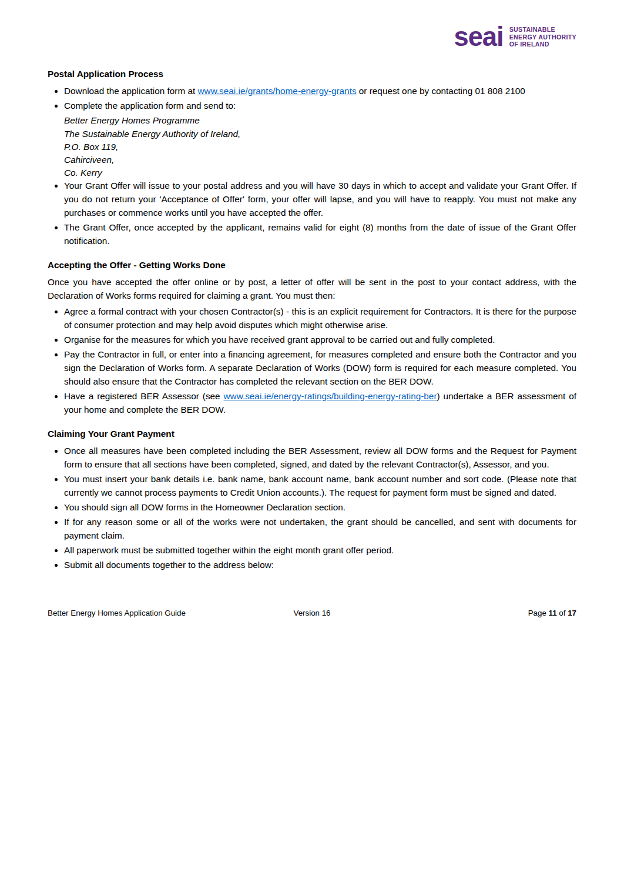seai SUSTAINABLE
ENERGY AUTHORITY
OF IRELAND
Postal Application Process
Download the application form at www.seai.ie/grants/home-energy-grants or request one by contacting 01 808 2100
Complete the application form and send to:
Better Energy Homes Programme
The Sustainable Energy Authority of Ireland,
P.O. Box 119,
Cahirciveen,
Co. Kerry
Your Grant Offer will issue to your postal address and you will have 30 days in which to accept and validate your Grant Offer. If you do not return your 'Acceptance of Offer' form, your offer will lapse, and you will have to reapply. You must not make any purchases or commence works until you have accepted the offer.
The Grant Offer, once accepted by the applicant, remains valid for eight (8) months from the date of issue of the Grant Offer notification.
Accepting the Offer - Getting Works Done
Once you have accepted the offer online or by post, a letter of offer will be sent in the post to your contact address, with the Declaration of Works forms required for claiming a grant. You must then:
Agree a formal contract with your chosen Contractor(s) - this is an explicit requirement for Contractors. It is there for the purpose of consumer protection and may help avoid disputes which might otherwise arise.
Organise for the measures for which you have received grant approval to be carried out and fully completed.
Pay the Contractor in full, or enter into a financing agreement, for measures completed and ensure both the Contractor and you sign the Declaration of Works form. A separate Declaration of Works (DOW) form is required for each measure completed. You should also ensure that the Contractor has completed the relevant section on the BER DOW.
Have a registered BER Assessor (see www.seai.ie/energy-ratings/building-energy-rating-ber) undertake a BER assessment of your home and complete the BER DOW.
Claiming Your Grant Payment
Once all measures have been completed including the BER Assessment, review all DOW forms and the Request for Payment form to ensure that all sections have been completed, signed, and dated by the relevant Contractor(s), Assessor, and you.
You must insert your bank details i.e. bank name, bank account name, bank account number and sort code. (Please note that currently we cannot process payments to Credit Union accounts.). The request for payment form must be signed and dated.
You should sign all DOW forms in the Homeowner Declaration section.
If for any reason some or all of the works were not undertaken, the grant should be cancelled, and sent with documents for payment claim.
All paperwork must be submitted together within the eight month grant offer period.
Submit all documents together to the address below:
Better Energy Homes Application Guide
Version 16
Page 11 of 17